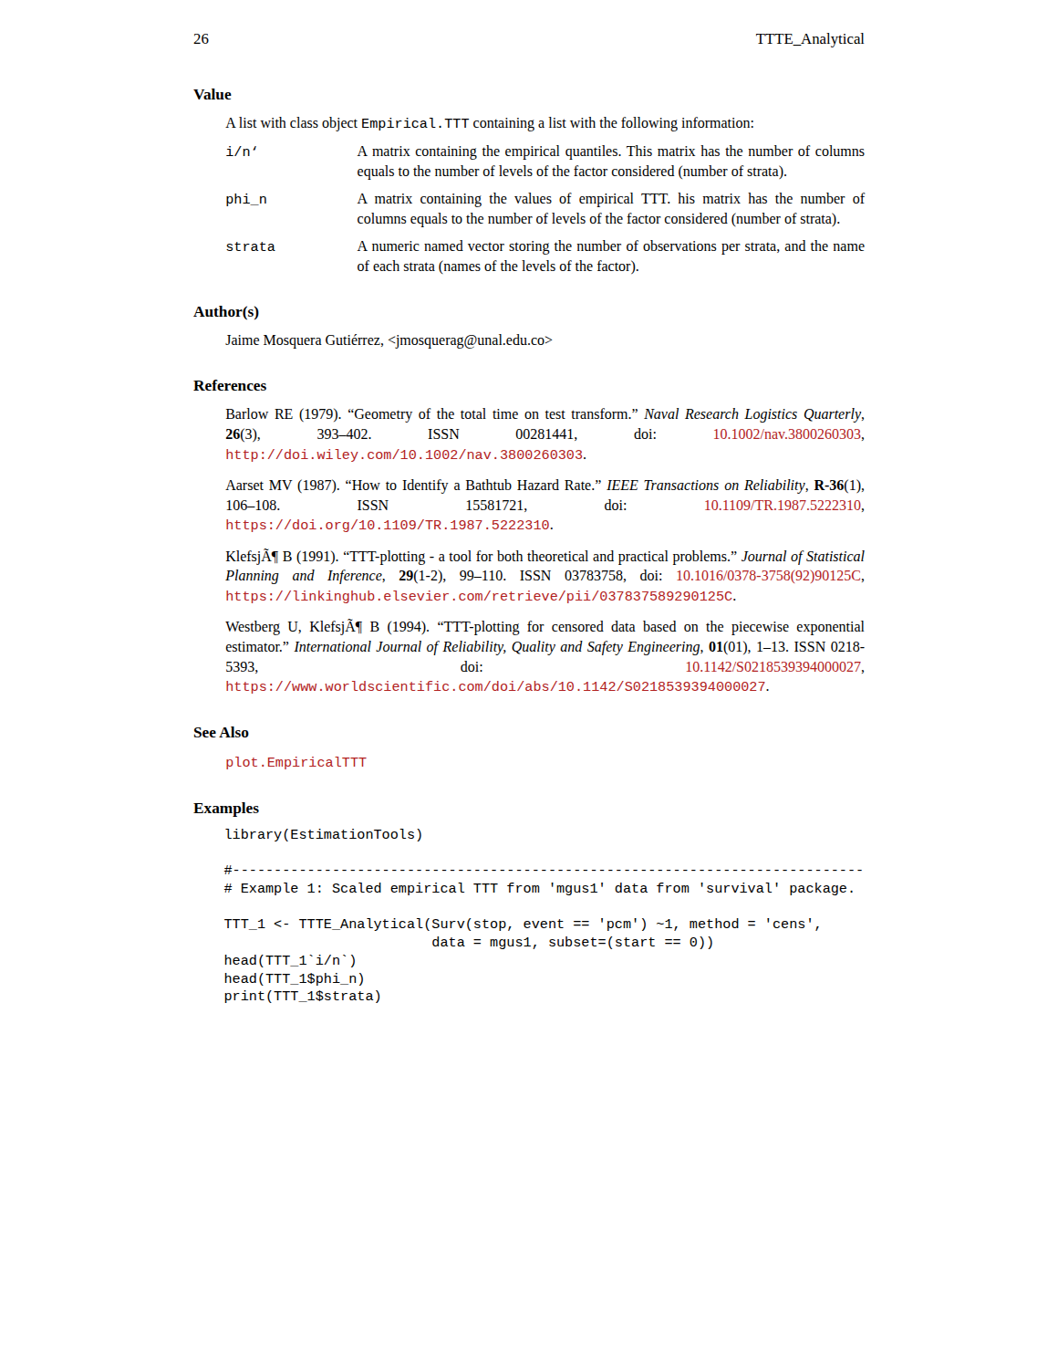26 TTTE_Analytical
Value
A list with class object Empirical.TTT containing a list with the following information:
i/n‘
A matrix containing the empirical quantiles. This matrix has the number of columns equals to the number of levels of the factor considered (number of strata).
phi_n
A matrix containing the values of empirical TTT. his matrix has the number of columns equals to the number of levels of the factor considered (number of strata).
strata
A numeric named vector storing the number of observations per strata, and the name of each strata (names of the levels of the factor).
Author(s)
Jaime Mosquera Gutiérrez, <jmosquerag@unal.edu.co>
References
Barlow RE (1979). “Geometry of the total time on test transform.” Naval Research Logistics Quarterly, 26(3), 393–402. ISSN 00281441, doi: 10.1002/nav.3800260303, http://doi.wiley.com/10.1002/nav.3800260303.
Aarset MV (1987). “How to Identify a Bathtub Hazard Rate.” IEEE Transactions on Reliability, R-36(1), 106–108. ISSN 15581721, doi: 10.1109/TR.1987.5222310, https://doi.org/10.1109/TR.1987.5222310.
KlefsjÃ¶ B (1991). “TTT-plotting - a tool for both theoretical and practical problems.” Journal of Statistical Planning and Inference, 29(1-2), 99–110. ISSN 03783758, doi: 10.1016/0378-3758(92)90125C, https://linkinghub.elsevier.com/retrieve/pii/037837589290125C.
Westberg U, KlefsjÃ¶ B (1994). “TTT-plotting for censored data based on the piecewise exponential estimator.” International Journal of Reliability, Quality and Safety Engineering, 01(01), 1–13. ISSN 0218-5393, doi: 10.1142/S0218539394000027, https://www.worldscientific.com/doi/abs/10.1142/S0218539394000027.
See Also
plot.EmpiricalTTT
Examples
library(EstimationTools)

#------------------------------------------------------------------------------
# Example 1: Scaled empirical TTT from 'mgus1' data from 'survival' package.

TTT_1 <- TTTE_Analytical(Surv(stop, event == 'pcm') ~1, method = 'cens',
                         data = mgus1, subset=(start == 0))
head(TTT_1`i/n`)
head(TTT_1$phi_n)
print(TTT_1$strata)